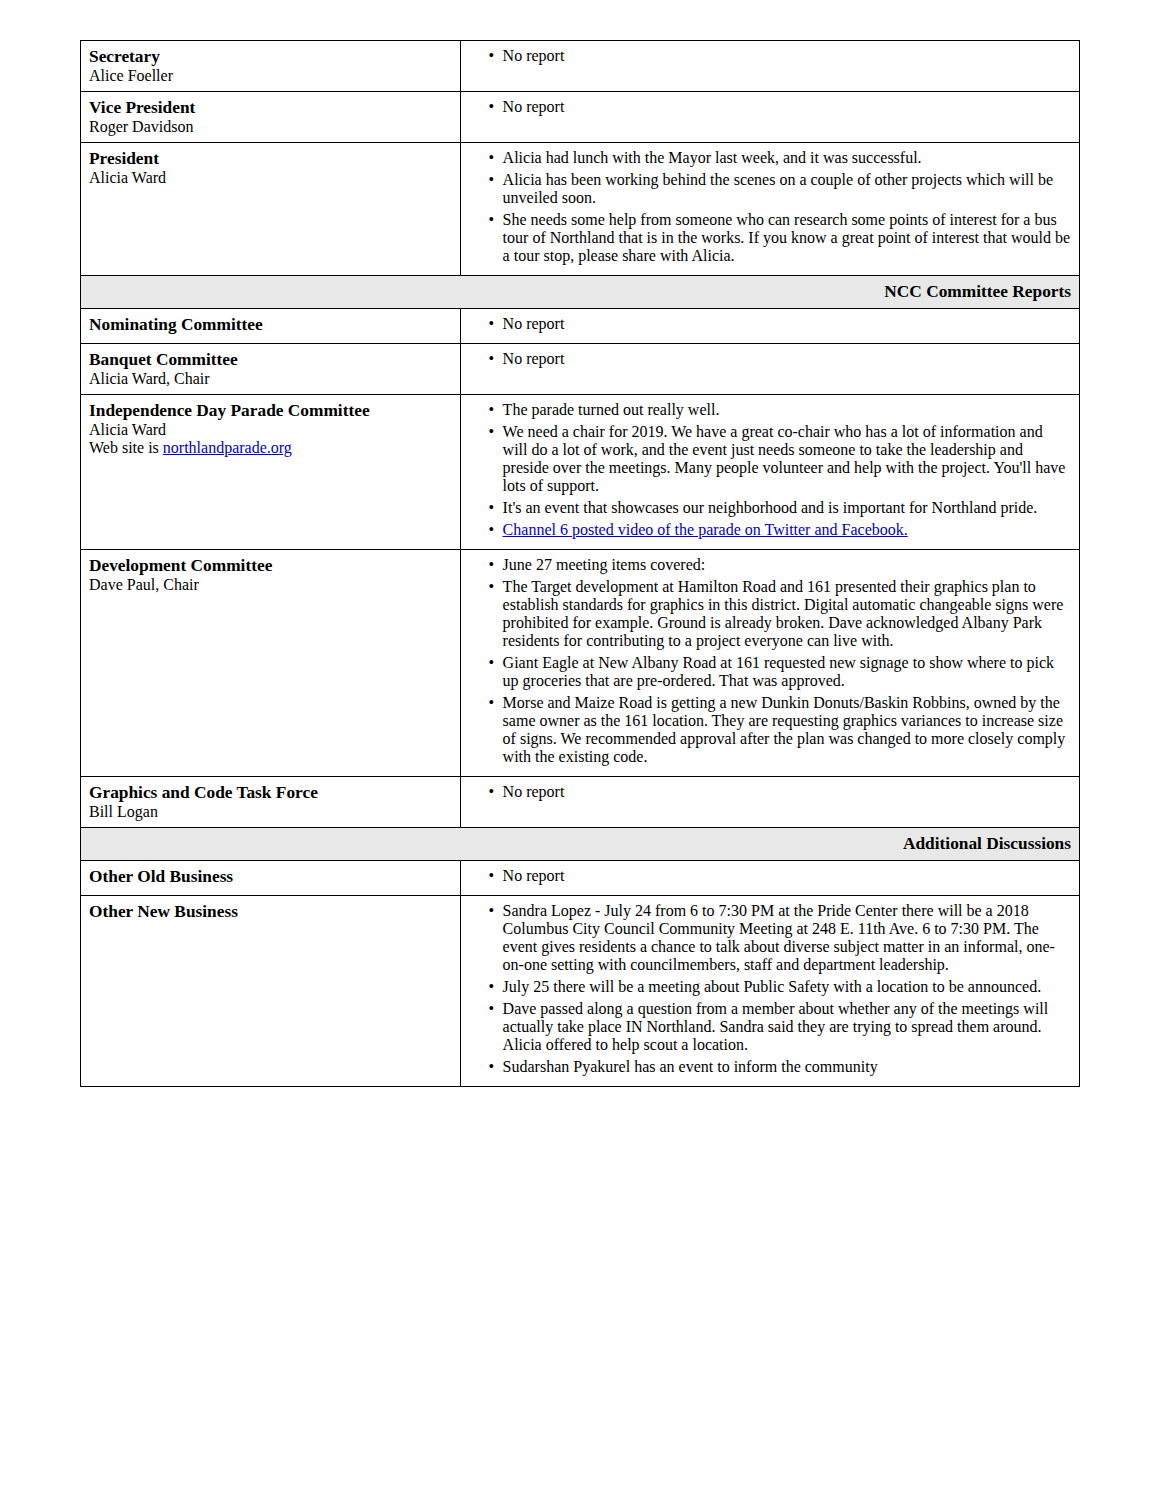| Secretary Alice Foeller | No report |
| Vice President Roger Davidson | No report |
| President Alicia Ward | Alicia had lunch with the Mayor last week, and it was successful. Alicia has been working behind the scenes on a couple of other projects which will be unveiled soon. She needs some help from someone who can research some points of interest for a bus tour of Northland that is in the works. If you know a great point of interest that would be a tour stop, please share with Alicia. |
| NCC Committee Reports |
| Nominating Committee | No report |
| Banquet Committee Alicia Ward, Chair | No report |
| Independence Day Parade Committee Alicia Ward Web site is northlandparade.org | The parade turned out really well. We need a chair for 2019. We have a great co-chair who has a lot of information and will do a lot of work, and the event just needs someone to take the leadership and preside over the meetings. Many people volunteer and help with the project. You'll have lots of support. It's an event that showcases our neighborhood and is important for Northland pride. Channel 6 posted video of the parade on Twitter and Facebook. |
| Development Committee Dave Paul, Chair | June 27 meeting items covered: The Target development at Hamilton Road and 161 presented their graphics plan to establish standards for graphics in this district. Digital automatic changeable signs were prohibited for example. Ground is already broken. Dave acknowledged Albany Park residents for contributing to a project everyone can live with. Giant Eagle at New Albany Road at 161 requested new signage to show where to pick up groceries that are pre-ordered. That was approved. Morse and Maize Road is getting a new Dunkin Donuts/Baskin Robbins, owned by the same owner as the 161 location. They are requesting graphics variances to increase size of signs. We recommended approval after the plan was changed to more closely comply with the existing code. |
| Graphics and Code Task Force Bill Logan | No report |
| Additional Discussions |
| Other Old Business | No report |
| Other New Business | Sandra Lopez - July 24 from 6 to 7:30 PM at the Pride Center there will be a 2018 Columbus City Council Community Meeting at 248 E. 11th Ave. 6 to 7:30 PM. The event gives residents a chance to talk about diverse subject matter in an informal, one-on-one setting with councilmembers, staff and department leadership. July 25 there will be a meeting about Public Safety with a location to be announced. Dave passed along a question from a member about whether any of the meetings will actually take place IN Northland. Sandra said they are trying to spread them around. Alicia offered to help scout a location. Sudarshan Pyakurel has an event to inform the community |